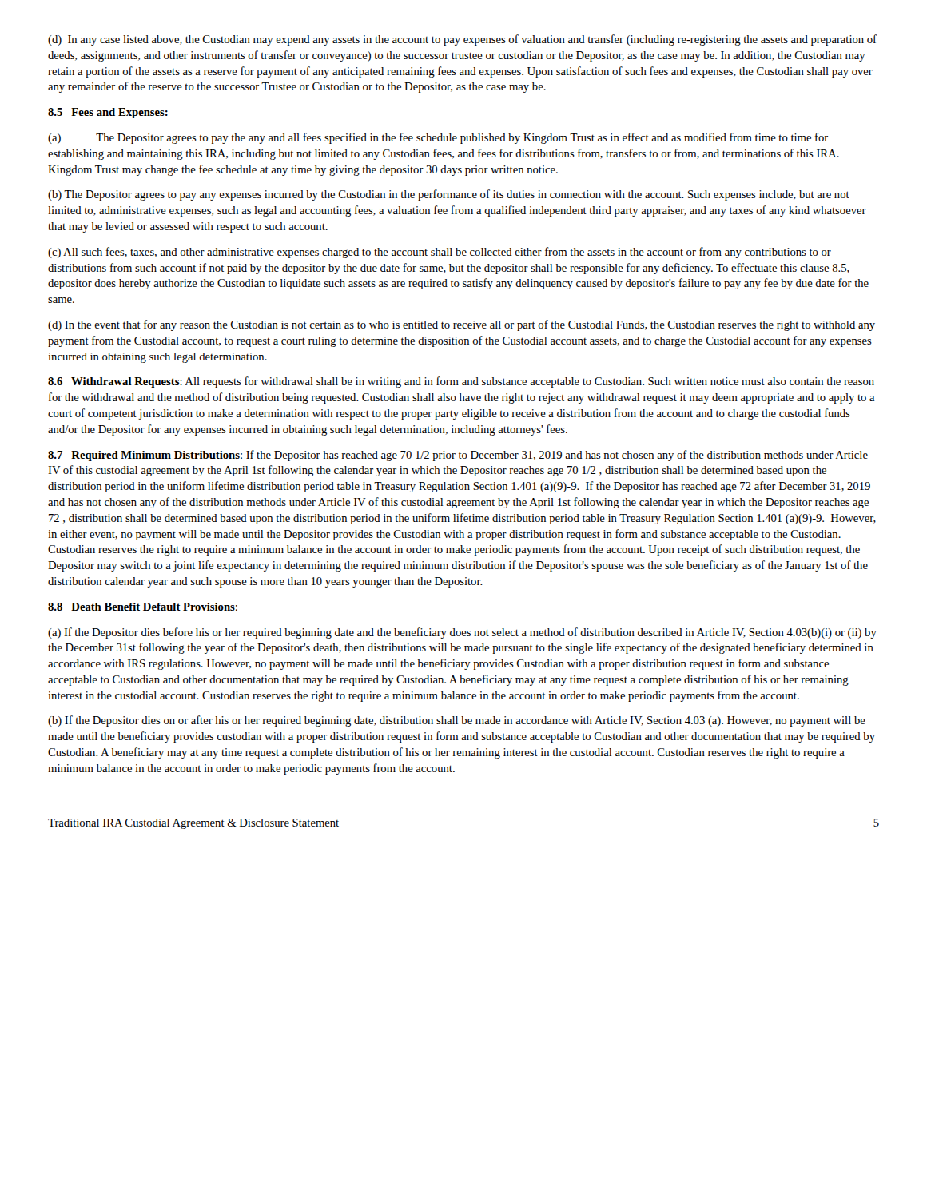(d) In any case listed above, the Custodian may expend any assets in the account to pay expenses of valuation and transfer (including re-registering the assets and preparation of deeds, assignments, and other instruments of transfer or conveyance) to the successor trustee or custodian or the Depositor, as the case may be. In addition, the Custodian may retain a portion of the assets as a reserve for payment of any anticipated remaining fees and expenses. Upon satisfaction of such fees and expenses, the Custodian shall pay over any remainder of the reserve to the successor Trustee or Custodian or to the Depositor, as the case may be.
8.5 Fees and Expenses:
(a) The Depositor agrees to pay the any and all fees specified in the fee schedule published by Kingdom Trust as in effect and as modified from time to time for establishing and maintaining this IRA, including but not limited to any Custodian fees, and fees for distributions from, transfers to or from, and terminations of this IRA. Kingdom Trust may change the fee schedule at any time by giving the depositor 30 days prior written notice.
(b) The Depositor agrees to pay any expenses incurred by the Custodian in the performance of its duties in connection with the account. Such expenses include, but are not limited to, administrative expenses, such as legal and accounting fees, a valuation fee from a qualified independent third party appraiser, and any taxes of any kind whatsoever that may be levied or assessed with respect to such account.
(c) All such fees, taxes, and other administrative expenses charged to the account shall be collected either from the assets in the account or from any contributions to or distributions from such account if not paid by the depositor by the due date for same, but the depositor shall be responsible for any deficiency. To effectuate this clause 8.5, depositor does hereby authorize the Custodian to liquidate such assets as are required to satisfy any delinquency caused by depositor's failure to pay any fee by due date for the same.
(d) In the event that for any reason the Custodian is not certain as to who is entitled to receive all or part of the Custodial Funds, the Custodian reserves the right to withhold any payment from the Custodial account, to request a court ruling to determine the disposition of the Custodial account assets, and to charge the Custodial account for any expenses incurred in obtaining such legal determination.
8.6 Withdrawal Requests: All requests for withdrawal shall be in writing and in form and substance acceptable to Custodian. Such written notice must also contain the reason for the withdrawal and the method of distribution being requested. Custodian shall also have the right to reject any withdrawal request it may deem appropriate and to apply to a court of competent jurisdiction to make a determination with respect to the proper party eligible to receive a distribution from the account and to charge the custodial funds and/or the Depositor for any expenses incurred in obtaining such legal determination, including attorneys' fees.
8.7 Required Minimum Distributions: If the Depositor has reached age 70 1/2 prior to December 31, 2019 and has not chosen any of the distribution methods under Article IV of this custodial agreement by the April 1st following the calendar year in which the Depositor reaches age 70 1/2 , distribution shall be determined based upon the distribution period in the uniform lifetime distribution period table in Treasury Regulation Section 1.401 (a)(9)-9. If the Depositor has reached age 72 after December 31, 2019 and has not chosen any of the distribution methods under Article IV of this custodial agreement by the April 1st following the calendar year in which the Depositor reaches age 72 , distribution shall be determined based upon the distribution period in the uniform lifetime distribution period table in Treasury Regulation Section 1.401 (a)(9)-9. However, in either event, no payment will be made until the Depositor provides the Custodian with a proper distribution request in form and substance acceptable to the Custodian. Custodian reserves the right to require a minimum balance in the account in order to make periodic payments from the account. Upon receipt of such distribution request, the Depositor may switch to a joint life expectancy in determining the required minimum distribution if the Depositor's spouse was the sole beneficiary as of the January 1st of the distribution calendar year and such spouse is more than 10 years younger than the Depositor.
8.8 Death Benefit Default Provisions:
(a) If the Depositor dies before his or her required beginning date and the beneficiary does not select a method of distribution described in Article IV, Section 4.03(b)(i) or (ii) by the December 31st following the year of the Depositor's death, then distributions will be made pursuant to the single life expectancy of the designated beneficiary determined in accordance with IRS regulations. However, no payment will be made until the beneficiary provides Custodian with a proper distribution request in form and substance acceptable to Custodian and other documentation that may be required by Custodian. A beneficiary may at any time request a complete distribution of his or her remaining interest in the custodial account. Custodian reserves the right to require a minimum balance in the account in order to make periodic payments from the account.
(b) If the Depositor dies on or after his or her required beginning date, distribution shall be made in accordance with Article IV, Section 4.03 (a). However, no payment will be made until the beneficiary provides custodian with a proper distribution request in form and substance acceptable to Custodian and other documentation that may be required by Custodian. A beneficiary may at any time request a complete distribution of his or her remaining interest in the custodial account. Custodian reserves the right to require a minimum balance in the account in order to make periodic payments from the account.
Traditional IRA Custodial Agreement & Disclosure Statement 5